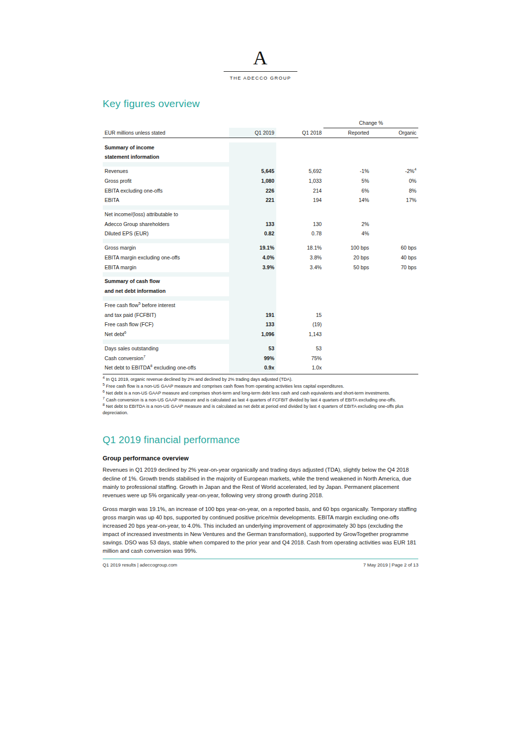A
The Adecco Group
Key figures overview
| | | | Change % |
| --- | --- | --- | --- |
| EUR millions unless stated | Q1 2019 | Q1 2018 | Reported | Organic |
| Summary of income | | | | |
| statement information | | | | |
| Revenues | 5,645 | 5,692 | -1% | -2% 4 |
| Gross profit | 1,080 | 1,033 | 5% | 0% |
| EBITA excluding one-offs | 226 | 214 | 6% | 8% |
| EBITA | 221 | 194 | 14% | 17% |
| Net income/(loss) attributable to | | | | |
| Adecco Group shareholders | 133 | 130 | 2% | |
| Diluted EPS (EUR) | 0.82 | 0.78 | 4% | |
| Gross margin | 19.1% | 18.1% | 100 bps | 60 bps |
| EBITA margin excluding one-offs | 4.0% | 3.8% | 20 bps | 40 bps |
| EBITA margin | 3.9% | 3.4% | 50 bps | 70 bps |
| Summary of cash flow | | | | |
| and net debt information | | | | |
| Free cash flow 5 before interest | | | | |
| and tax paid (FCFBIT) | 191 | 15 | | |
| Free cash flow (FCF) | 133 | (19) | | |
| Net debt 6 | 1,096 | 1,143 | | |
| Days sales outstanding | 53 | 53 | | |
| Cash conversion 7 | 99% | 75% | | |
| Net debt to EBITDA 8 excluding one-offs | 0.9x | 1.0x | | |
4 In Q1 2019, organic revenue declined by 2% and declined by 2% trading days adjusted (TDA).
5 Free cash flow is a non-US GAAP measure and comprises cash flows from operating activities less capital expenditures.
6 Net debt is a non-US GAAP measure and comprises short-term and long-term debt less cash and cash equivalents and short-term investments.
7 Cash conversion is a non-US GAAP measure and is calculated as last 4 quarters of FCFBIT divided by last 4 quarters of EBITA excluding one-offs.
8 Net debt to EBITDA is a non-US GAAP measure and is calculated as net debt at period end divided by last 4 quarters of EBITA excluding one-offs plus depreciation.
Q1 2019 financial performance
Group performance overview
Revenues in Q1 2019 declined by 2% year-on-year organically and trading days adjusted (TDA), slightly below the Q4 2018 decline of 1%. Growth trends stabilised in the majority of European markets, while the trend weakened in North America, due mainly to professional staffing. Growth in Japan and the Rest of World accelerated, led by Japan. Permanent placement revenues were up 5% organically year-on-year, following very strong growth during 2018.
Gross margin was 19.1%, an increase of 100 bps year-on-year, on a reported basis, and 60 bps organically. Temporary staffing gross margin was up 40 bps, supported by continued positive price/mix developments. EBITA margin excluding one-offs increased 20 bps year-on-year, to 4.0%. This included an underlying improvement of approximately 30 bps (excluding the impact of increased investments in New Ventures and the German transformation), supported by GrowTogether programme savings. DSO was 53 days, stable when compared to the prior year and Q4 2018. Cash from operating activities was EUR 181 million and cash conversion was 99%.
Q1 2019 results | adeccogroup.com
7 May 2019 | Page 2 of 13